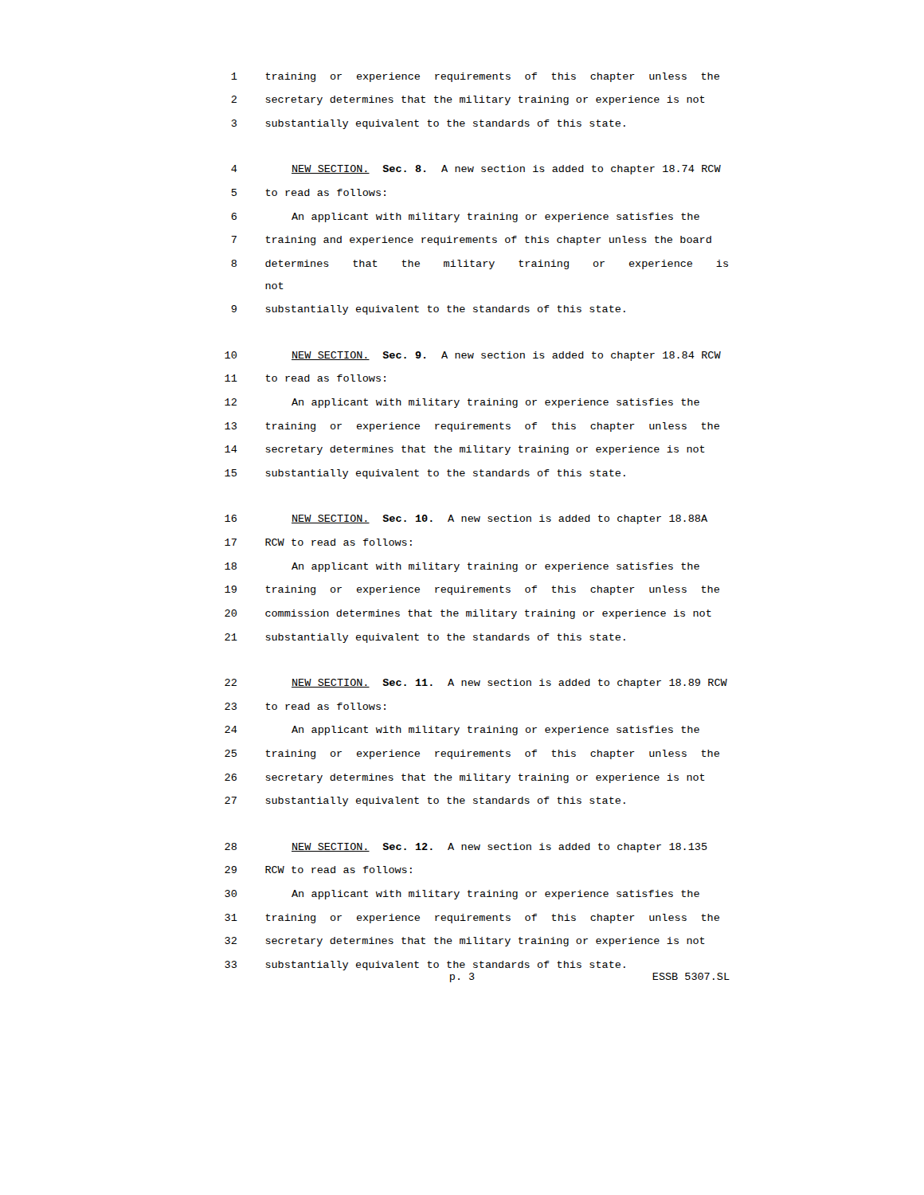| 1 | training or experience requirements of this chapter unless the |
| 2 | secretary determines that the military training or experience is not |
| 3 | substantially equivalent to the standards of this state. |
| 4 | NEW SECTION. Sec. 8. A new section is added to chapter 18.74 RCW |
| 5 | to read as follows: |
| 6 | An applicant with military training or experience satisfies the |
| 7 | training and experience requirements of this chapter unless the board |
| 8 | determines that the military training or experience is not |
| 9 | substantially equivalent to the standards of this state. |
| 10 | NEW SECTION. Sec. 9. A new section is added to chapter 18.84 RCW |
| 11 | to read as follows: |
| 12 | An applicant with military training or experience satisfies the |
| 13 | training or experience requirements of this chapter unless the |
| 14 | secretary determines that the military training or experience is not |
| 15 | substantially equivalent to the standards of this state. |
| 16 | NEW SECTION. Sec. 10. A new section is added to chapter 18.88A |
| 17 | RCW to read as follows: |
| 18 | An applicant with military training or experience satisfies the |
| 19 | training or experience requirements of this chapter unless the |
| 20 | commission determines that the military training or experience is not |
| 21 | substantially equivalent to the standards of this state. |
| 22 | NEW SECTION. Sec. 11. A new section is added to chapter 18.89 RCW |
| 23 | to read as follows: |
| 24 | An applicant with military training or experience satisfies the |
| 25 | training or experience requirements of this chapter unless the |
| 26 | secretary determines that the military training or experience is not |
| 27 | substantially equivalent to the standards of this state. |
| 28 | NEW SECTION. Sec. 12. A new section is added to chapter 18.135 |
| 29 | RCW to read as follows: |
| 30 | An applicant with military training or experience satisfies the |
| 31 | training or experience requirements of this chapter unless the |
| 32 | secretary determines that the military training or experience is not |
| 33 | substantially equivalent to the standards of this state. |
p. 3 ESSB 5307.SL